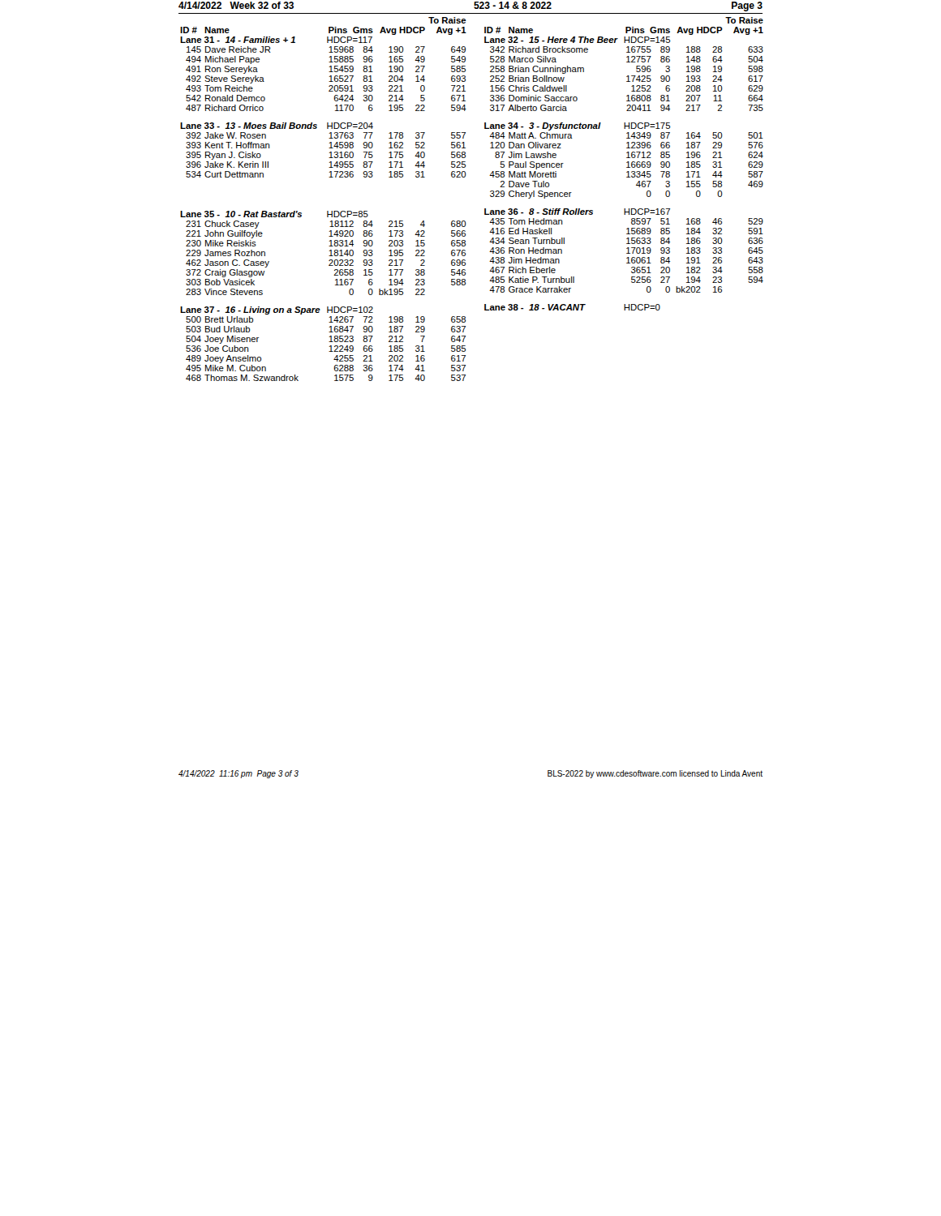4/14/2022 Week 32 of 33
523 - 14 & 8 2022
Page 3
| | | | | | | To Raise |
| --- | --- | --- | --- | --- | --- | --- |
| ID # | Name | Pins Gms | Avg HDCP | Avg +1 |
| Lane 31 - 14 - Families + 1 | HDCP=117 |
| 145 | Dave Reiche JR | 15968 | 84 | 190 | 27 | 649 |
| 494 | Michael Pape | 15885 | 96 | 165 | 49 | 549 |
| 491 | Ron Sereyka | 15459 | 81 | 190 | 27 | 585 |
| 492 | Steve Sereyka | 16527 | 81 | 204 | 14 | 693 |
| 493 | Tom Reiche | 20591 | 93 | 221 | 0 | 721 |
| 542 | Ronald Demco | 6424 | 30 | 214 | 5 | 671 |
| 487 | Richard Orrico | 1170 | 6 | 195 | 22 | 594 |
| Lane 33 - 13 - Moes Bail Bonds | HDCP=204 |
| 392 | Jake W. Rosen | 13763 | 77 | 178 | 37 | 557 |
| 393 | Kent T. Hoffman | 14598 | 90 | 162 | 52 | 561 |
| 395 | Ryan J. Cisko | 13160 | 75 | 175 | 40 | 568 |
| 396 | Jake K. Kerin III | 14955 | 87 | 171 | 44 | 525 |
| 534 | Curt Dettmann | 17236 | 93 | 185 | 31 | 620 |
| Lane 35 - 10 - Rat Bastard's | HDCP=85 |
| 231 | Chuck Casey | 18112 | 84 | 215 | 4 | 680 |
| 221 | John Guilfoyle | 14920 | 86 | 173 | 42 | 566 |
| 230 | Mike Reiskis | 18314 | 90 | 203 | 15 | 658 |
| 229 | James Rozhon | 18140 | 93 | 195 | 22 | 676 |
| 462 | Jason C. Casey | 20232 | 93 | 217 | 2 | 696 |
| 372 | Craig Glasgow | 2658 | 15 | 177 | 38 | 546 |
| 303 | Bob Vasicek | 1167 | 6 | 194 | 23 | 588 |
| 283 | Vince Stevens | 0 | 0 | bk195 | 22 | |
| Lane 37 - 16 - Living on a Spare | HDCP=102 |
| 500 | Brett Urlaub | 14267 | 72 | 198 | 19 | 658 |
| 503 | Bud Urlaub | 16847 | 90 | 187 | 29 | 637 |
| 504 | Joey Misener | 18523 | 87 | 212 | 7 | 647 |
| 536 | Joe Cubon | 12249 | 66 | 185 | 31 | 585 |
| 489 | Joey Anselmo | 4255 | 21 | 202 | 16 | 617 |
| 495 | Mike M. Cubon | 6288 | 36 | 174 | 41 | 537 |
| 468 | Thomas M. Szwandrok | 1575 | 9 | 175 | 40 | 537 |
| | | | | | | To Raise |
| --- | --- | --- | --- | --- | --- | --- |
| ID # | Name | Pins Gms | Avg HDCP | Avg +1 |
| Lane 32 - 15 - Here 4 The Beer | HDCP=145 |
| 342 | Richard Brocksome | 16755 | 89 | 188 | 28 | 633 |
| 528 | Marco Silva | 12757 | 86 | 148 | 64 | 504 |
| 258 | Brian Cunningham | 596 | 3 | 198 | 19 | 598 |
| 252 | Brian Bollnow | 17425 | 90 | 193 | 24 | 617 |
| 156 | Chris Caldwell | 1252 | 6 | 208 | 10 | 629 |
| 336 | Dominic Saccaro | 16808 | 81 | 207 | 11 | 664 |
| 317 | Alberto Garcia | 20411 | 94 | 217 | 2 | 735 |
| Lane 34 - 3 - Dysfunctonal | HDCP=175 |
| 484 | Matt A. Chmura | 14349 | 87 | 164 | 50 | 501 |
| 120 | Dan Olivarez | 12396 | 66 | 187 | 29 | 576 |
| 87 | Jim Lawshe | 16712 | 85 | 196 | 21 | 624 |
| 5 | Paul Spencer | 16669 | 90 | 185 | 31 | 629 |
| 458 | Matt Moretti | 13345 | 78 | 171 | 44 | 587 |
| 2 | Dave Tulo | 467 | 3 | 155 | 58 | 469 |
| 329 | Cheryl Spencer | 0 | 0 | 0 | 0 | |
| Lane 36 - 8 - Stiff Rollers | HDCP=167 |
| 435 | Tom Hedman | 8597 | 51 | 168 | 46 | 529 |
| 416 | Ed Haskell | 15689 | 85 | 184 | 32 | 591 |
| 434 | Sean Turnbull | 15633 | 84 | 186 | 30 | 636 |
| 436 | Ron Hedman | 17019 | 93 | 183 | 33 | 645 |
| 438 | Jim Hedman | 16061 | 84 | 191 | 26 | 643 |
| 467 | Rich Eberle | 3651 | 20 | 182 | 34 | 558 |
| 485 | Katie P. Turnbull | 5256 | 27 | 194 | 23 | 594 |
| 478 | Grace Karraker | 0 | 0 | bk202 | 16 | |
| Lane 38 - 18 - VACANT | HDCP=0 |
4/14/2022 11:16 pm Page 3 of 3
BLS-2022 by www.cdesoftware.com licensed to Linda Avent